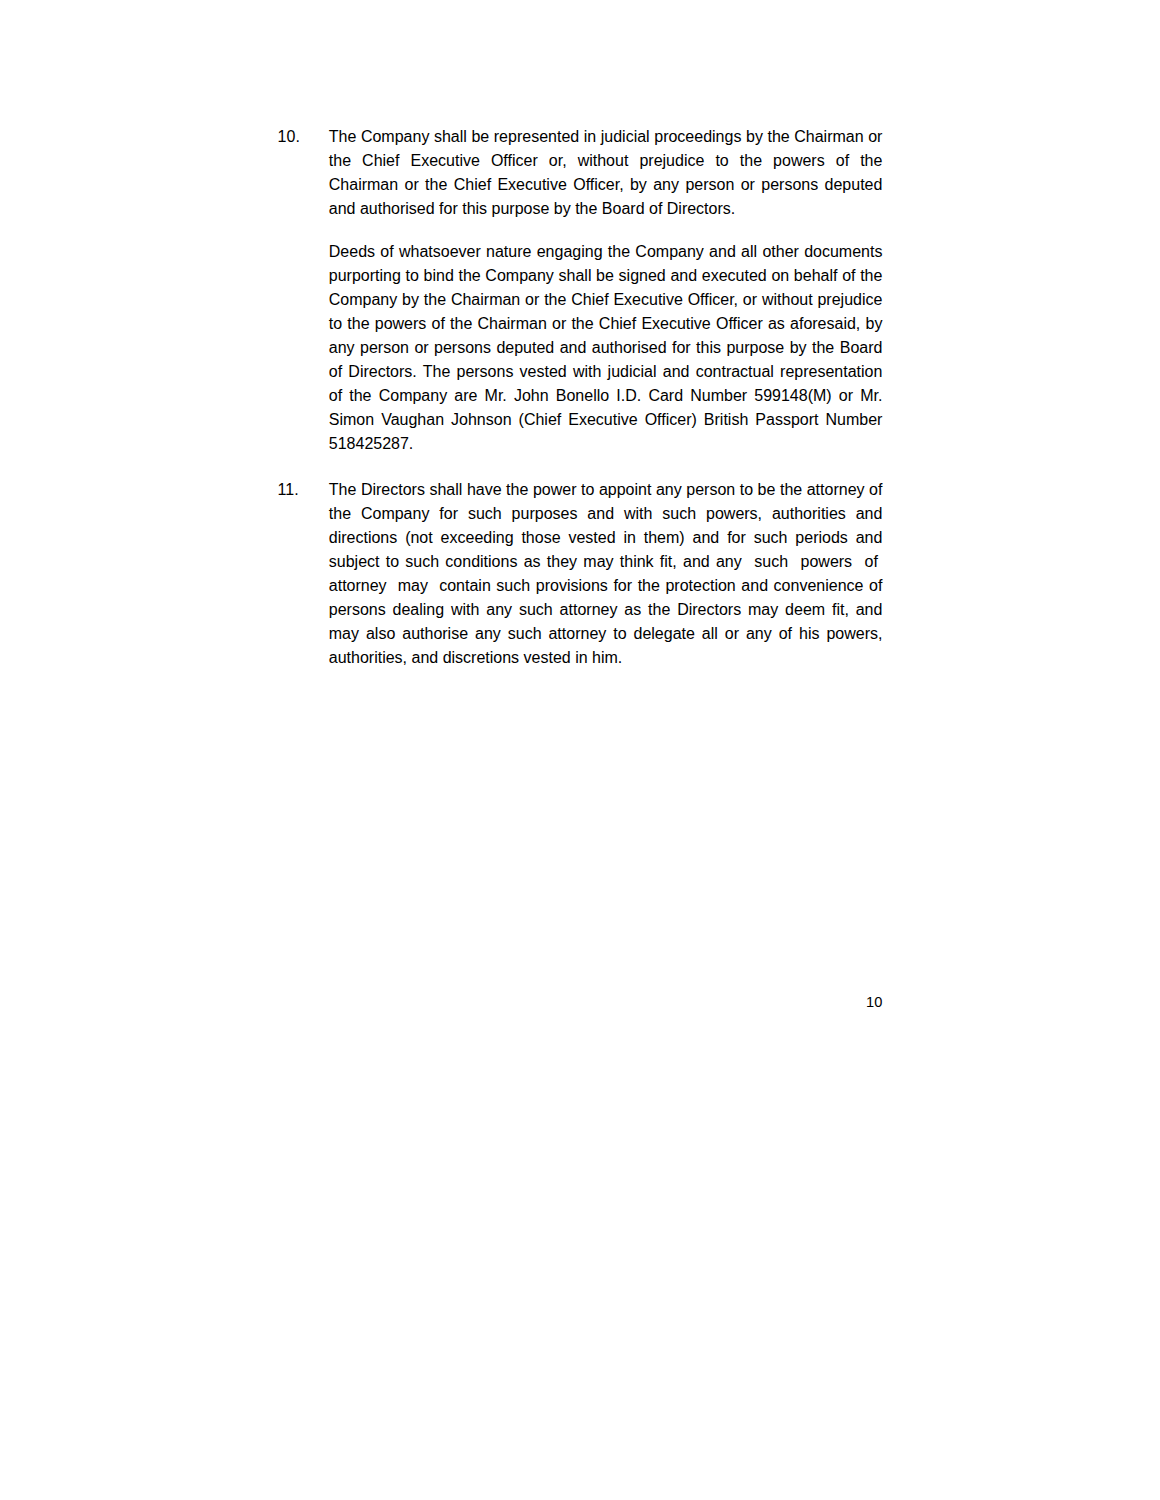10.
The Company shall be represented in judicial proceedings by the Chairman or the Chief Executive Officer or, without prejudice to the powers of the Chairman or the Chief Executive Officer, by any person or persons deputed and authorised for this purpose by the Board of Directors.
Deeds of whatsoever nature engaging the Company and all other documents purporting to bind the Company shall be signed and executed on behalf of the Company by the Chairman or the Chief Executive Officer, or without prejudice to the powers of the Chairman or the Chief Executive Officer as aforesaid, by any person or persons deputed and authorised for this purpose by the Board of Directors. The persons vested with judicial and contractual representation of the Company are Mr. John Bonello I.D. Card Number 599148(M) or Mr. Simon Vaughan Johnson (Chief Executive Officer) British Passport Number 518425287.
11.
The Directors shall have the power to appoint any person to be the attorney of the Company for such purposes and with such powers, authorities and directions (not exceeding those vested in them) and for such periods and subject to such conditions as they may think fit, and any such powers of attorney may contain such provisions for the protection and convenience of persons dealing with any such attorney as the Directors may deem fit, and may also authorise any such attorney to delegate all or any of his powers, authorities, and discretions vested in him.
10